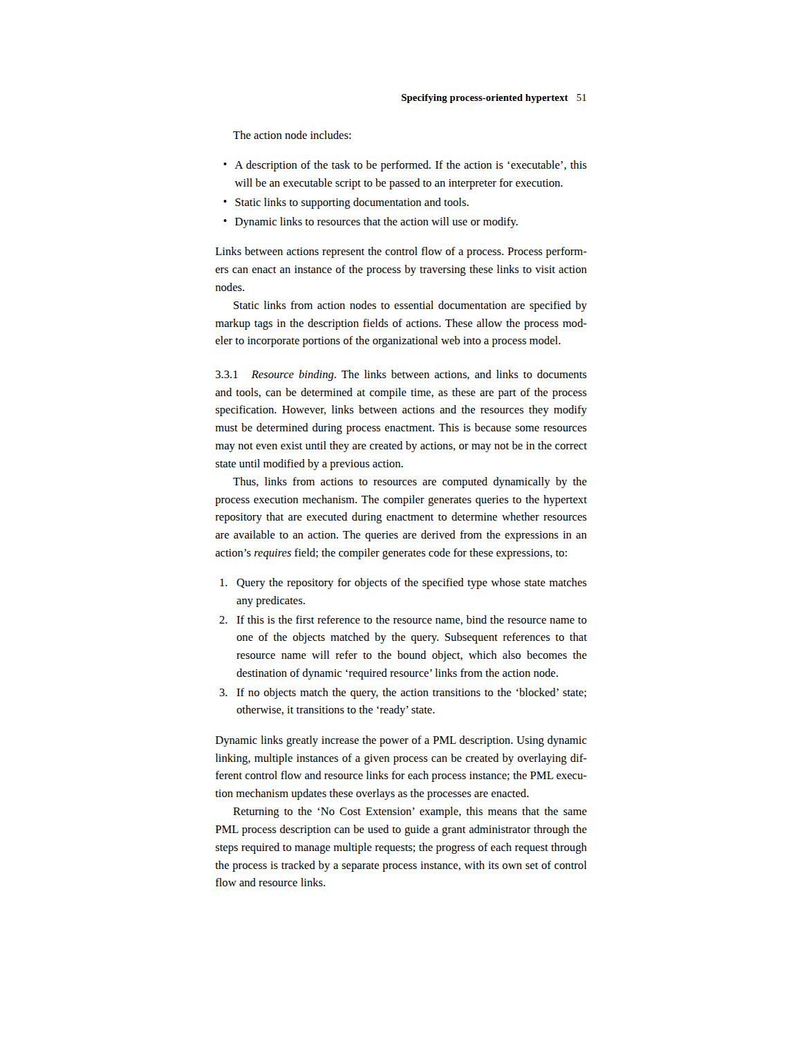Specifying process-oriented hypertext 51
The action node includes:
A description of the task to be performed. If the action is ‘executable’, this will be an executable script to be passed to an interpreter for execution.
Static links to supporting documentation and tools.
Dynamic links to resources that the action will use or modify.
Links between actions represent the control flow of a process. Process performers can enact an instance of the process by traversing these links to visit action nodes.
Static links from action nodes to essential documentation are specified by markup tags in the description fields of actions. These allow the process modeler to incorporate portions of the organizational web into a process model.
3.3.1 Resource binding. The links between actions, and links to documents and tools, can be determined at compile time, as these are part of the process specification. However, links between actions and the resources they modify must be determined during process enactment. This is because some resources may not even exist until they are created by actions, or may not be in the correct state until modified by a previous action.
Thus, links from actions to resources are computed dynamically by the process execution mechanism. The compiler generates queries to the hypertext repository that are executed during enactment to determine whether resources are available to an action. The queries are derived from the expressions in an action’s requires field; the compiler generates code for these expressions, to:
Query the repository for objects of the specified type whose state matches any predicates.
If this is the first reference to the resource name, bind the resource name to one of the objects matched by the query. Subsequent references to that resource name will refer to the bound object, which also becomes the destination of dynamic ‘required resource’ links from the action node.
If no objects match the query, the action transitions to the ‘blocked’ state; otherwise, it transitions to the ‘ready’ state.
Dynamic links greatly increase the power of a PML description. Using dynamic linking, multiple instances of a given process can be created by overlaying different control flow and resource links for each process instance; the PML execution mechanism updates these overlays as the processes are enacted.
Returning to the ‘No Cost Extension’ example, this means that the same PML process description can be used to guide a grant administrator through the steps required to manage multiple requests; the progress of each request through the process is tracked by a separate process instance, with its own set of control flow and resource links.